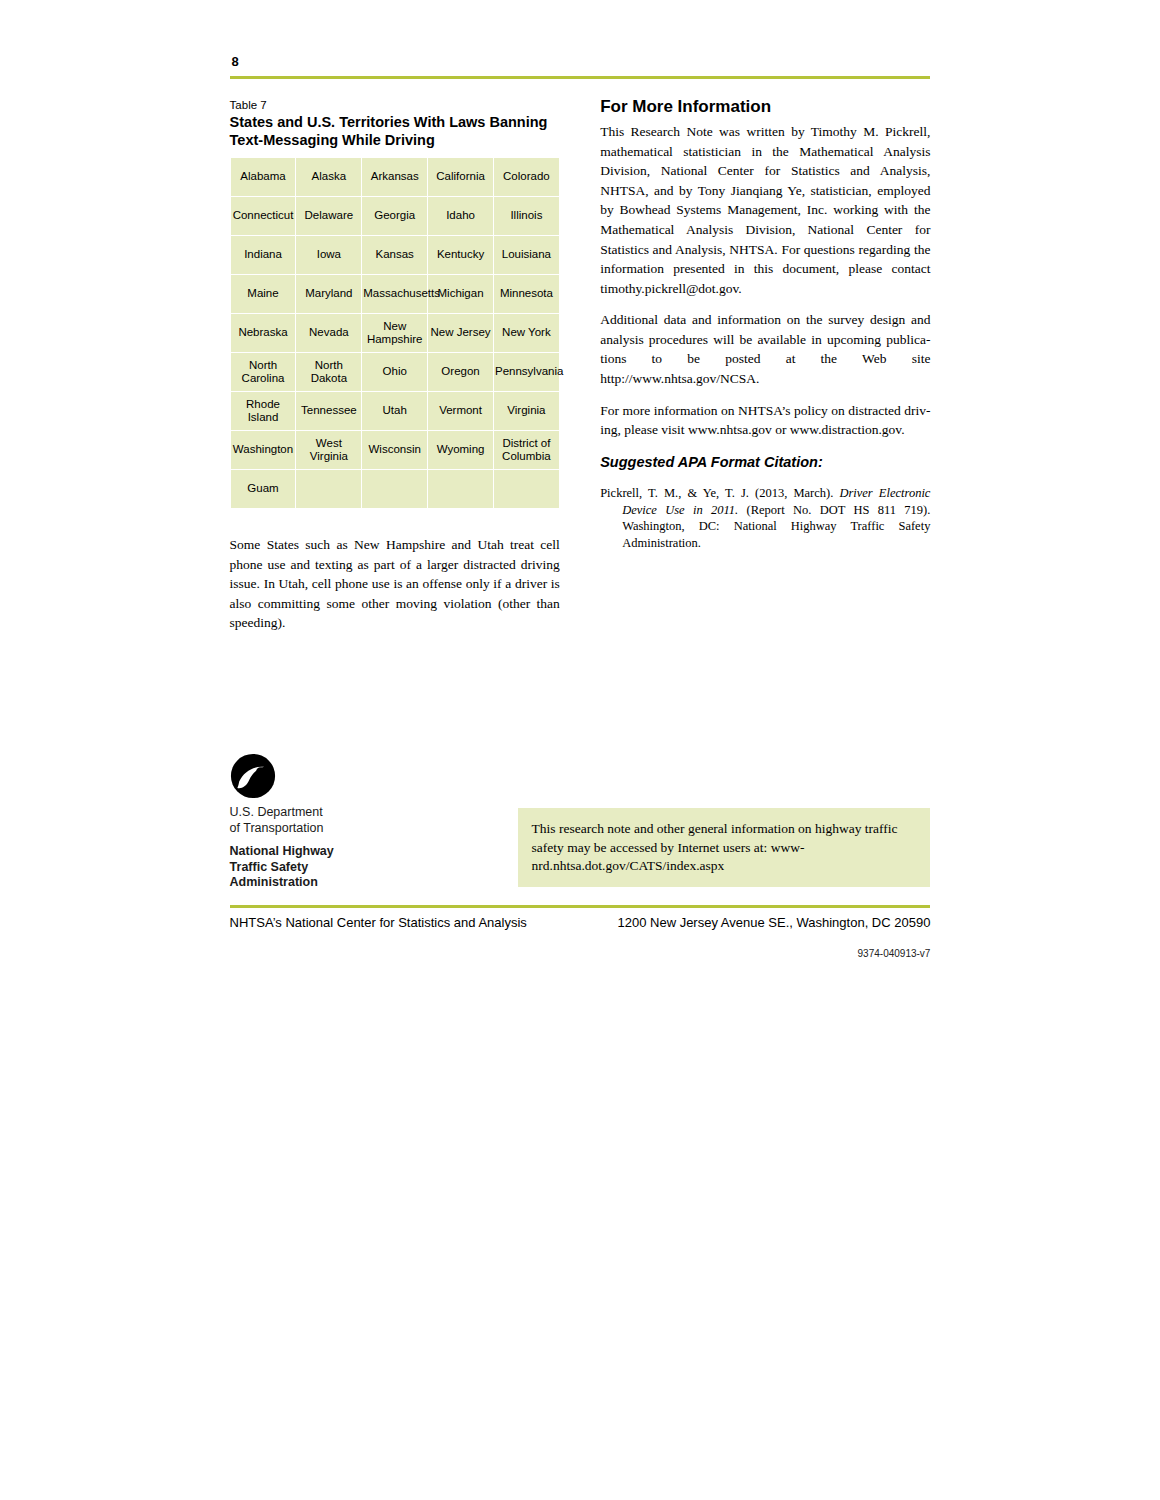8
Table 7
States and U.S. Territories With Laws Banning Text-Messaging While Driving
| Alabama | Alaska | Arkansas | California | Colorado |
| Connecticut | Delaware | Georgia | Idaho | Illinois |
| Indiana | Iowa | Kansas | Kentucky | Louisiana |
| Maine | Maryland | Massachusetts | Michigan | Minnesota |
| Nebraska | Nevada | New Hampshire | New Jersey | New York |
| North Carolina | North Dakota | Ohio | Oregon | Pennsylvania |
| Rhode Island | Tennessee | Utah | Vermont | Virginia |
| Washington | West Virginia | Wisconsin | Wyoming | District of Columbia |
| Guam | | | | |
Some States such as New Hampshire and Utah treat cell phone use and texting as part of a larger distracted driving issue. In Utah, cell phone use is an offense only if a driver is also committing some other moving violation (other than speeding).
For More Information
This Research Note was written by Timothy M. Pickrell, mathematical statistician in the Mathematical Analysis Division, National Center for Statistics and Analysis, NHTSA, and by Tony Jianqiang Ye, statistician, employed by Bowhead Systems Management, Inc. working with the Mathematical Analysis Division, National Center for Statistics and Analysis, NHTSA. For questions regarding the information presented in this document, please contact timothy.pickrell@dot.gov.
Additional data and information on the survey design and analysis procedures will be available in upcoming publications to be posted at the Web site http://www.nhtsa.gov/NCSA.
For more information on NHTSA’s policy on distracted driving, please visit www.nhtsa.gov or www.distraction.gov.
Suggested APA Format Citation:
Pickrell, T. M., & Ye, T. J. (2013, March). Driver Electronic Device Use in 2011. (Report No. DOT HS 811 719). Washington, DC: National Highway Traffic Safety Administration.
U.S. Department
of Transportation
National Highway
Traffic Safety
Administration
This research note and other general information on highway traffic safety may be accessed by Internet users at: www-nrd.nhtsa.dot.gov/CATS/index.aspx
NHTSA’s National Center for Statistics and Analysis 1200 New Jersey Avenue SE., Washington, DC 20590
9374-040913-v7